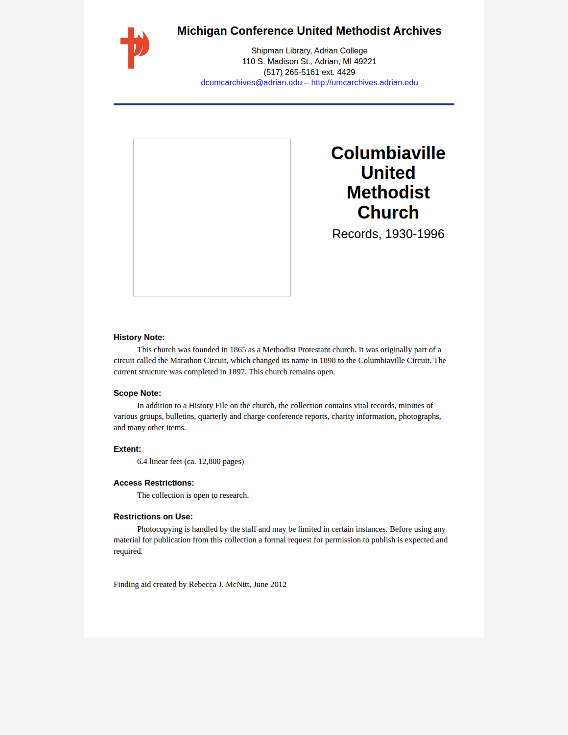Michigan Conference United Methodist Archives
Shipman Library, Adrian College
110 S. Madison St., Adrian, MI 49221
(517) 265-5161 ext. 4429
dcumcarchives@adrian.edu – http://umcarchives.adrian.edu
Columbiaville
United Methodist Church
Records, 1930-1996
History Note:
This church was founded in 1865 as a Methodist Protestant church. It was originally part of a circuit called the Marathon Circuit, which changed its name in 1898 to the Columbiaville Circuit. The current structure was completed in 1897. This church remains open.
Scope Note:
In addition to a History File on the church, the collection contains vital records, minutes of various groups, bulletins, quarterly and charge conference reports, charity information, photographs, and many other items.
Extent:
6.4 linear feet (ca. 12,800 pages)
Access Restrictions:
The collection is open to research.
Restrictions on Use:
Photocopying is handled by the staff and may be limited in certain instances. Before using any material for publication from this collection a formal request for permission to publish is expected and required.
Finding aid created by Rebecca J. McNitt, June 2012